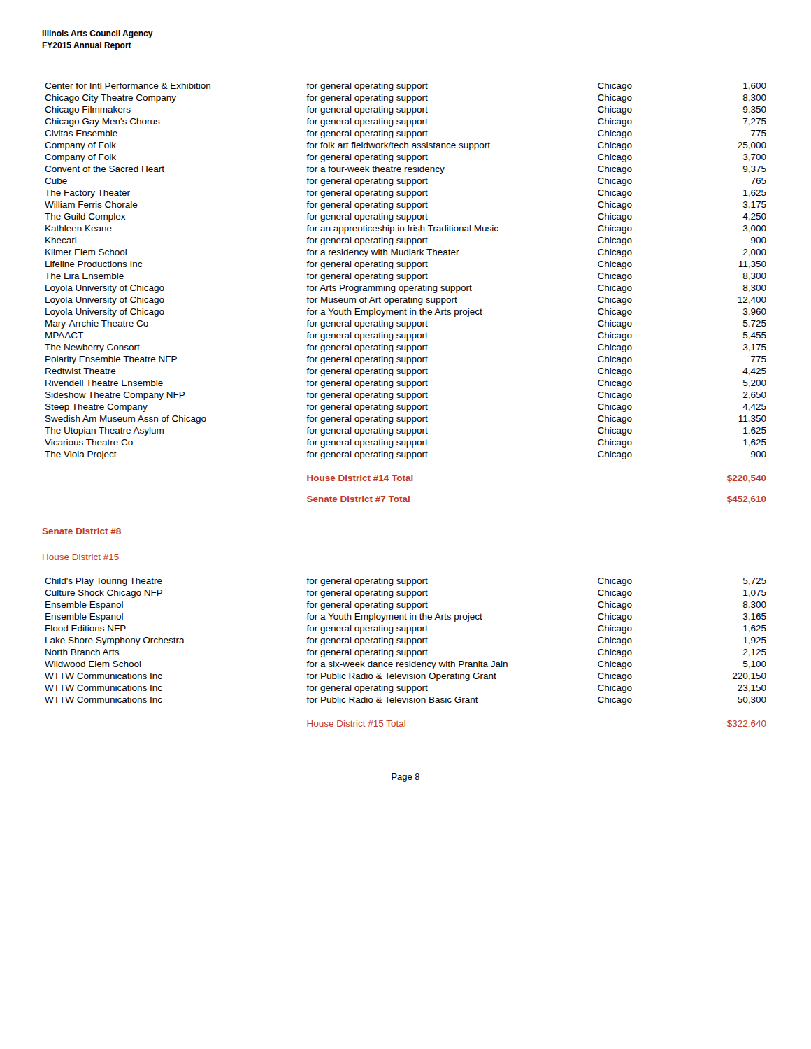Illinois Arts Council Agency
FY2015 Annual Report
| Center for Intl Performance & Exhibition | for general operating support | Chicago | 1,600 |
| Chicago City Theatre Company | for general operating support | Chicago | 8,300 |
| Chicago Filmmakers | for general operating support | Chicago | 9,350 |
| Chicago Gay Men's Chorus | for general operating support | Chicago | 7,275 |
| Civitas Ensemble | for general operating support | Chicago | 775 |
| Company of Folk | for folk art fieldwork/tech assistance support | Chicago | 25,000 |
| Company of Folk | for general operating support | Chicago | 3,700 |
| Convent of the Sacred Heart | for a four-week theatre residency | Chicago | 9,375 |
| Cube | for general operating support | Chicago | 765 |
| The Factory Theater | for general operating support | Chicago | 1,625 |
| William Ferris Chorale | for general operating support | Chicago | 3,175 |
| The Guild Complex | for general operating support | Chicago | 4,250 |
| Kathleen Keane | for an apprenticeship in Irish Traditional Music | Chicago | 3,000 |
| Khecari | for general operating support | Chicago | 900 |
| Kilmer Elem School | for a residency with Mudlark Theater | Chicago | 2,000 |
| Lifeline Productions Inc | for general operating support | Chicago | 11,350 |
| The Lira Ensemble | for general operating support | Chicago | 8,300 |
| Loyola University of Chicago | for Arts Programming operating support | Chicago | 8,300 |
| Loyola University of Chicago | for Museum of Art operating support | Chicago | 12,400 |
| Loyola University of Chicago | for a Youth Employment in the Arts project | Chicago | 3,960 |
| Mary-Arrchie Theatre Co | for general operating support | Chicago | 5,725 |
| MPAACT | for general operating support | Chicago | 5,455 |
| The Newberry Consort | for general operating support | Chicago | 3,175 |
| Polarity Ensemble Theatre NFP | for general operating support | Chicago | 775 |
| Redtwist Theatre | for general operating support | Chicago | 4,425 |
| Rivendell Theatre Ensemble | for general operating support | Chicago | 5,200 |
| Sideshow Theatre Company NFP | for general operating support | Chicago | 2,650 |
| Steep Theatre Company | for general operating support | Chicago | 4,425 |
| Swedish Am Museum Assn of Chicago | for general operating support | Chicago | 11,350 |
| The Utopian Theatre Asylum | for general operating support | Chicago | 1,625 |
| Vicarious Theatre Co | for general operating support | Chicago | 1,625 |
| The Viola Project | for general operating support | Chicago | 900 |
| | House District #14 Total | | $220,540 |
| | Senate District #7 Total | | $452,610 |
Senate District #8
House District #15
| Child's Play Touring Theatre | for general operating support | Chicago | 5,725 |
| Culture Shock Chicago NFP | for general operating support | Chicago | 1,075 |
| Ensemble Espanol | for general operating support | Chicago | 8,300 |
| Ensemble Espanol | for a Youth Employment in the Arts project | Chicago | 3,165 |
| Flood Editions NFP | for general operating support | Chicago | 1,625 |
| Lake Shore Symphony Orchestra | for general operating support | Chicago | 1,925 |
| North Branch Arts | for general operating support | Chicago | 2,125 |
| Wildwood Elem School | for a six-week dance residency with Pranita Jain | Chicago | 5,100 |
| WTTW Communications Inc | for Public Radio & Television Operating Grant | Chicago | 220,150 |
| WTTW Communications Inc | for general operating support | Chicago | 23,150 |
| WTTW Communications Inc | for Public Radio & Television Basic Grant | Chicago | 50,300 |
| | House District #15 Total | | $322,640 |
Page 8